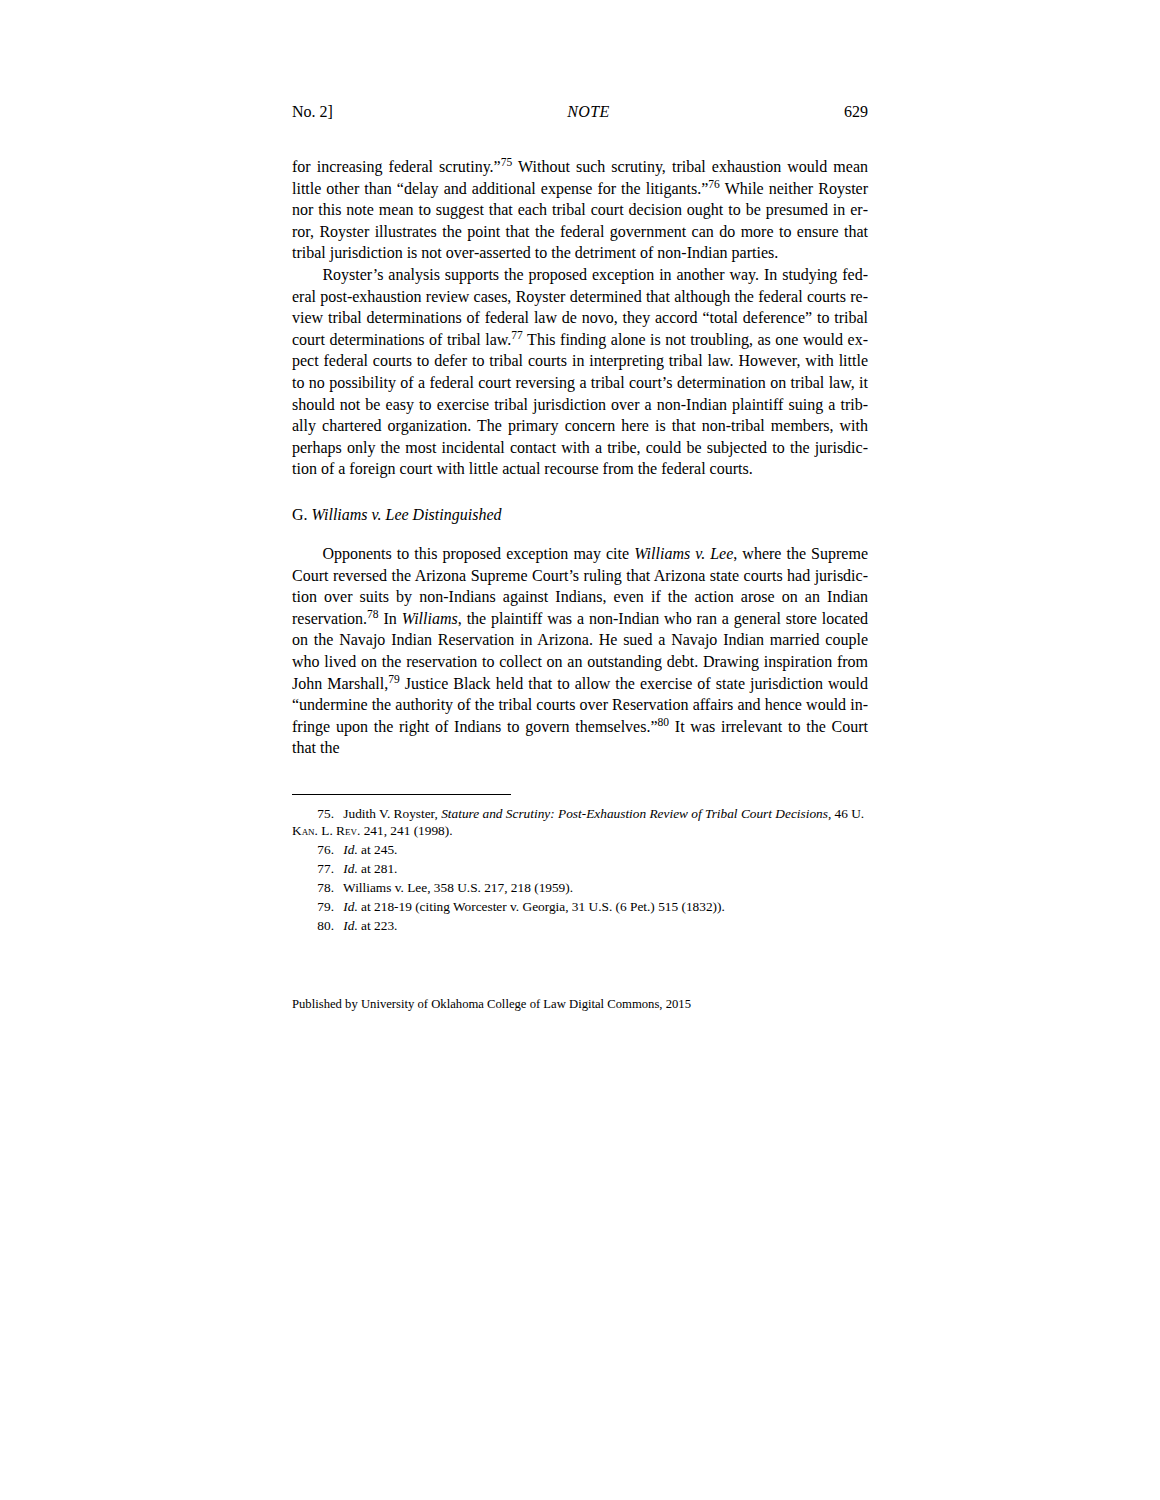No. 2] NOTE 629
for increasing federal scrutiny.”75 Without such scrutiny, tribal exhaustion would mean little other than “delay and additional expense for the litigants.”76 While neither Royster nor this note mean to suggest that each tribal court decision ought to be presumed in error, Royster illustrates the point that the federal government can do more to ensure that tribal jurisdiction is not over-asserted to the detriment of non-Indian parties.
Royster’s analysis supports the proposed exception in another way. In studying federal post-exhaustion review cases, Royster determined that although the federal courts review tribal determinations of federal law de novo, they accord “total deference” to tribal court determinations of tribal law.77 This finding alone is not troubling, as one would expect federal courts to defer to tribal courts in interpreting tribal law. However, with little to no possibility of a federal court reversing a tribal court’s determination on tribal law, it should not be easy to exercise tribal jurisdiction over a non-Indian plaintiff suing a tribally chartered organization. The primary concern here is that non-tribal members, with perhaps only the most incidental contact with a tribe, could be subjected to the jurisdiction of a foreign court with little actual recourse from the federal courts.
G. Williams v. Lee Distinguished
Opponents to this proposed exception may cite Williams v. Lee, where the Supreme Court reversed the Arizona Supreme Court’s ruling that Arizona state courts had jurisdiction over suits by non-Indians against Indians, even if the action arose on an Indian reservation.78 In Williams, the plaintiff was a non-Indian who ran a general store located on the Navajo Indian Reservation in Arizona. He sued a Navajo Indian married couple who lived on the reservation to collect on an outstanding debt. Drawing inspiration from John Marshall,79 Justice Black held that to allow the exercise of state jurisdiction would “undermine the authority of the tribal courts over Reservation affairs and hence would infringe upon the right of Indians to govern themselves.”80 It was irrelevant to the Court that the
75. Judith V. Royster, Stature and Scrutiny: Post-Exhaustion Review of Tribal Court Decisions, 46 U. Kan. L. Rev. 241, 241 (1998).
76. Id. at 245.
77. Id. at 281.
78. Williams v. Lee, 358 U.S. 217, 218 (1959).
79. Id. at 218-19 (citing Worcester v. Georgia, 31 U.S. (6 Pet.) 515 (1832)).
80. Id. at 223.
Published by University of Oklahoma College of Law Digital Commons, 2015